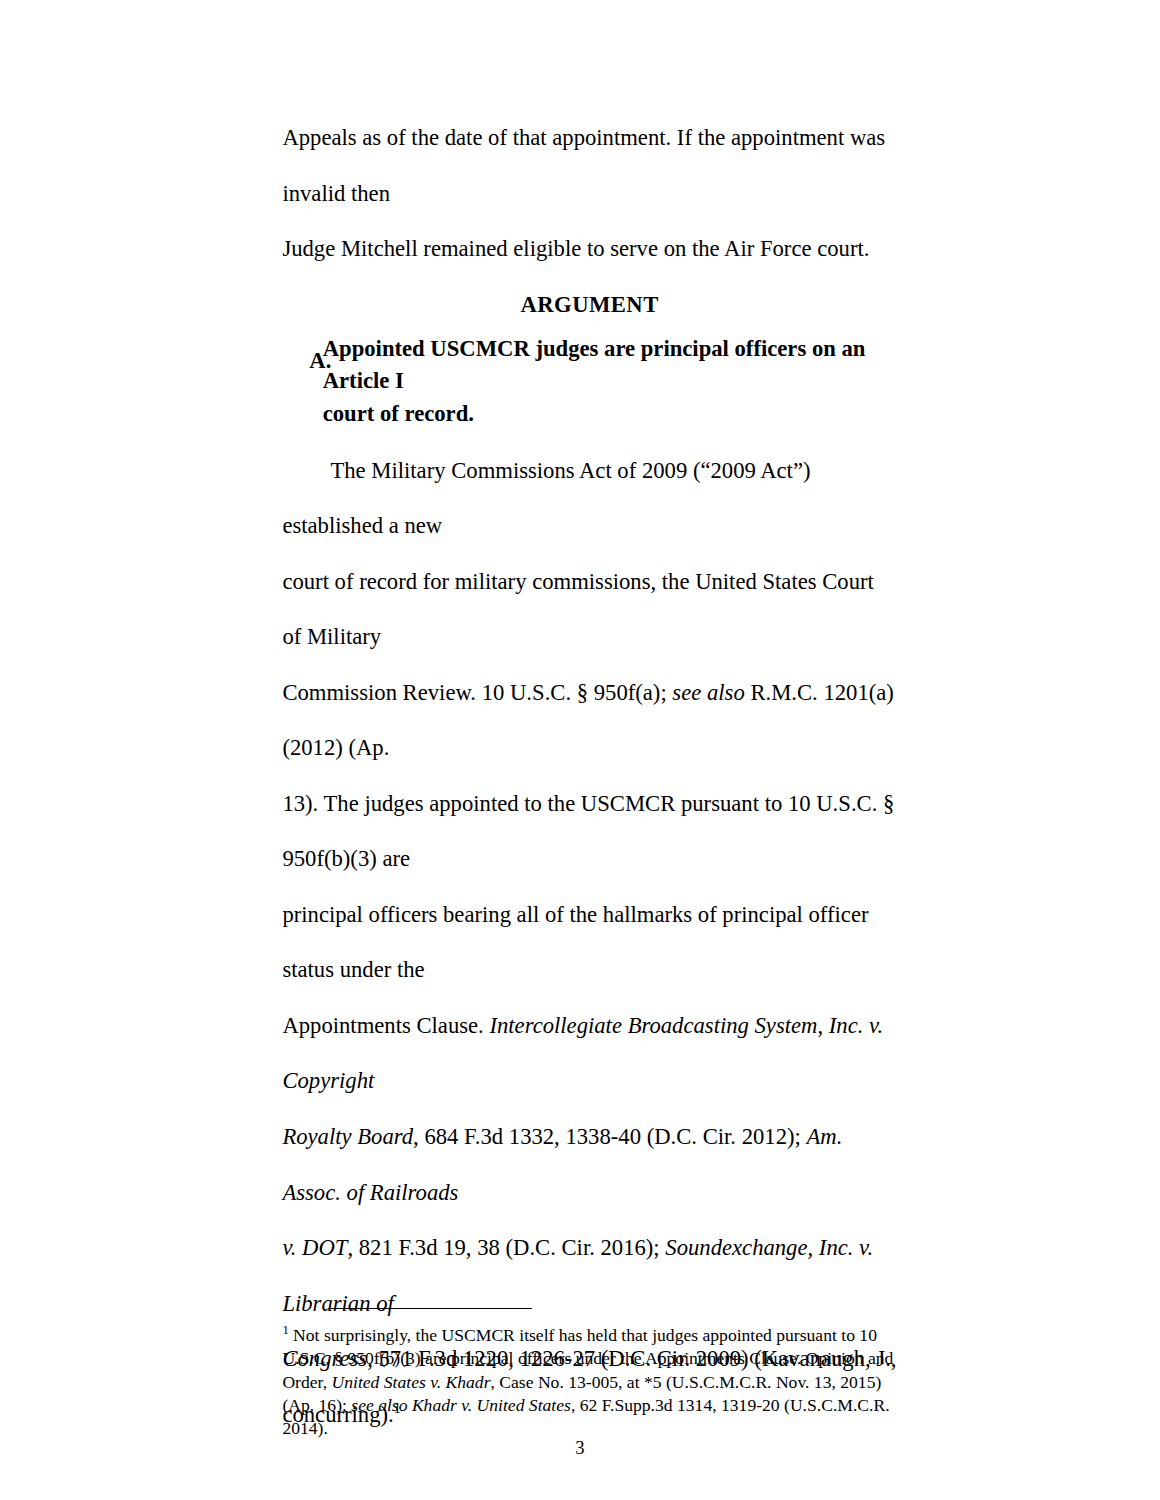Appeals as of the date of that appointment. If the appointment was invalid then
Judge Mitchell remained eligible to serve on the Air Force court.
ARGUMENT
A.
Appointed USCMCR judges are principal officers on an Article I court of record.
The Military Commissions Act of 2009 (“2009 Act”) established a new
court of record for military commissions, the United States Court of Military
Commission Review. 10 U.S.C. § 950f(a); see also R.M.C. 1201(a) (2012) (Ap.
13). The judges appointed to the USCMCR pursuant to 10 U.S.C. § 950f(b)(3) are
principal officers bearing all of the hallmarks of principal officer status under the
Appointments Clause. Intercollegiate Broadcasting System, Inc. v. Copyright
Royalty Board, 684 F.3d 1332, 1338-40 (D.C. Cir. 2012); Am. Assoc. of Railroads
v. DOT, 821 F.3d 19, 38 (D.C. Cir. 2016); Soundexchange, Inc. v. Librarian of
Congress, 571 F.3d 1220, 1226-27 (D.C. Cir. 2009) (Kavanaugh, J., concurring).1
1 Not surprisingly, the USCMCR itself has held that judges appointed pursuant to 10 U.S.C. § 950f(b)(3) are principal officers under the Appointments Clause. Opinion and Order, United States v. Khadr, Case No. 13-005, at *5 (U.S.C.M.C.R. Nov. 13, 2015) (Ap. 16); see also Khadr v. United States, 62 F.Supp.3d 1314, 1319-20 (U.S.C.M.C.R. 2014).
3